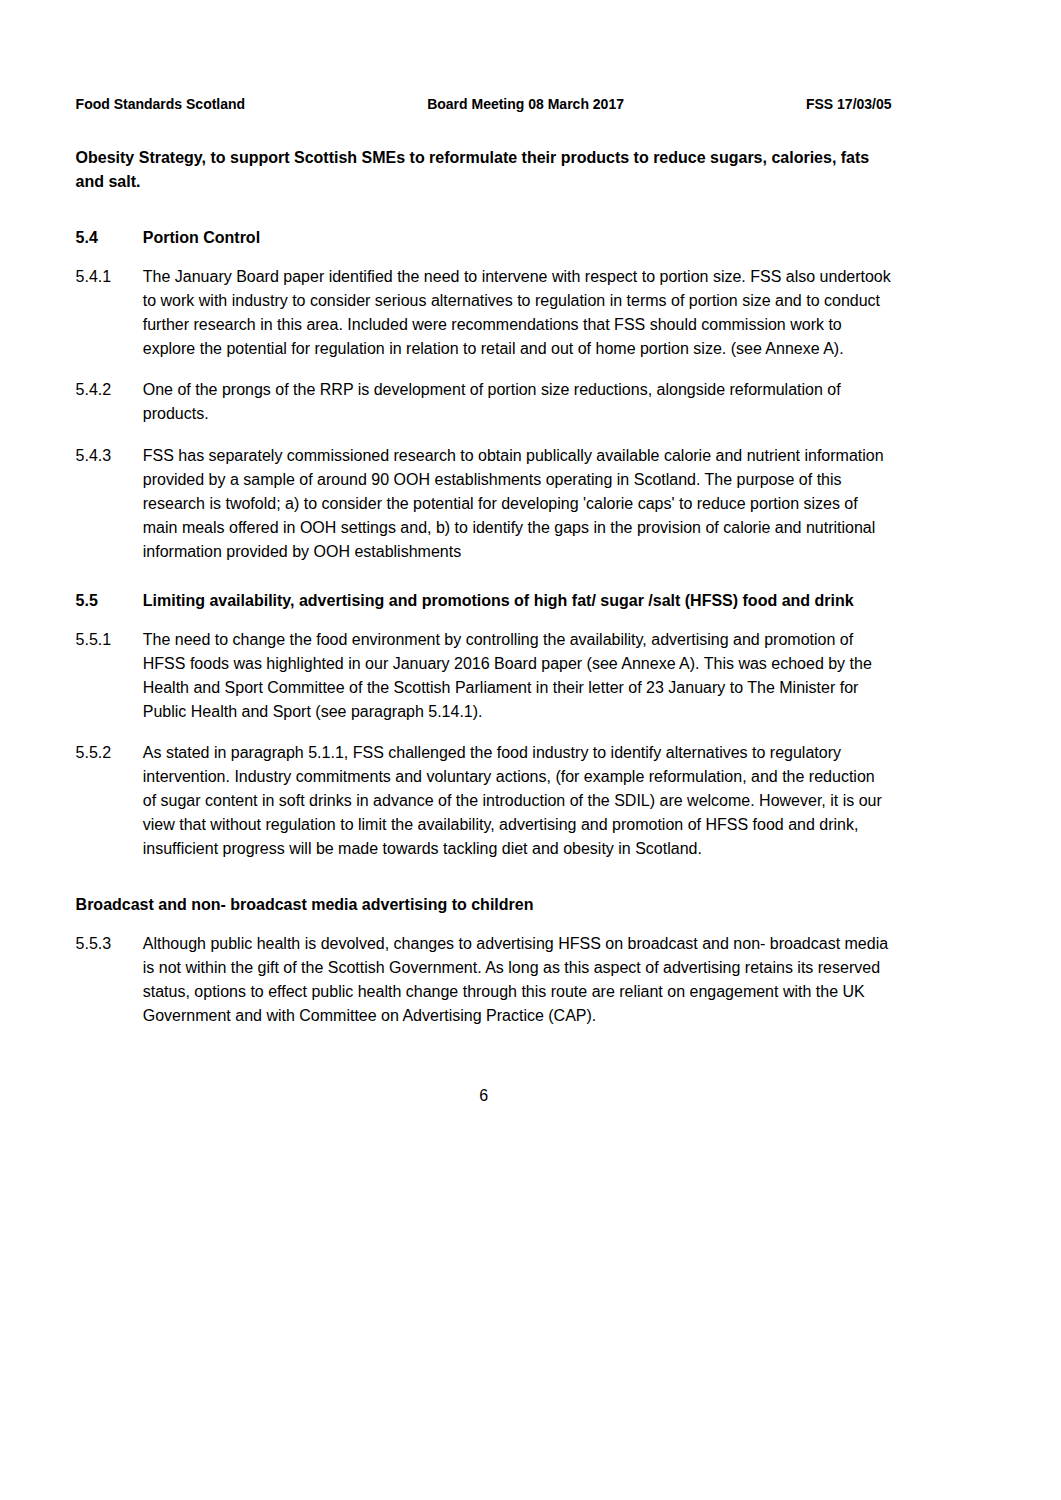Food Standards Scotland Board Meeting 08 March 2017 FSS 17/03/05
Obesity Strategy, to support Scottish SMEs to reformulate their products to reduce sugars, calories, fats and salt.
5.4 Portion Control
5.4.1 The January Board paper identified the need to intervene with respect to portion size. FSS also undertook to work with industry to consider serious alternatives to regulation in terms of portion size and to conduct further research in this area. Included were recommendations that FSS should commission work to explore the potential for regulation in relation to retail and out of home portion size. (see Annexe A).
5.4.2 One of the prongs of the RRP is development of portion size reductions, alongside reformulation of products.
5.4.3 FSS has separately commissioned research to obtain publically available calorie and nutrient information provided by a sample of around 90 OOH establishments operating in Scotland. The purpose of this research is twofold; a) to consider the potential for developing 'calorie caps' to reduce portion sizes of main meals offered in OOH settings and, b) to identify the gaps in the provision of calorie and nutritional information provided by OOH establishments
5.5 Limiting availability, advertising and promotions of high fat/ sugar /salt (HFSS) food and drink
5.5.1 The need to change the food environment by controlling the availability, advertising and promotion of HFSS foods was highlighted in our January 2016 Board paper (see Annexe A). This was echoed by the Health and Sport Committee of the Scottish Parliament in their letter of 23 January to The Minister for Public Health and Sport (see paragraph 5.14.1).
5.5.2 As stated in paragraph 5.1.1, FSS challenged the food industry to identify alternatives to regulatory intervention. Industry commitments and voluntary actions, (for example reformulation, and the reduction of sugar content in soft drinks in advance of the introduction of the SDIL) are welcome. However, it is our view that without regulation to limit the availability, advertising and promotion of HFSS food and drink, insufficient progress will be made towards tackling diet and obesity in Scotland.
Broadcast and non- broadcast media advertising to children
5.5.3 Although public health is devolved, changes to advertising HFSS on broadcast and non- broadcast media is not within the gift of the Scottish Government. As long as this aspect of advertising retains its reserved status, options to effect public health change through this route are reliant on engagement with the UK Government and with Committee on Advertising Practice (CAP).
6